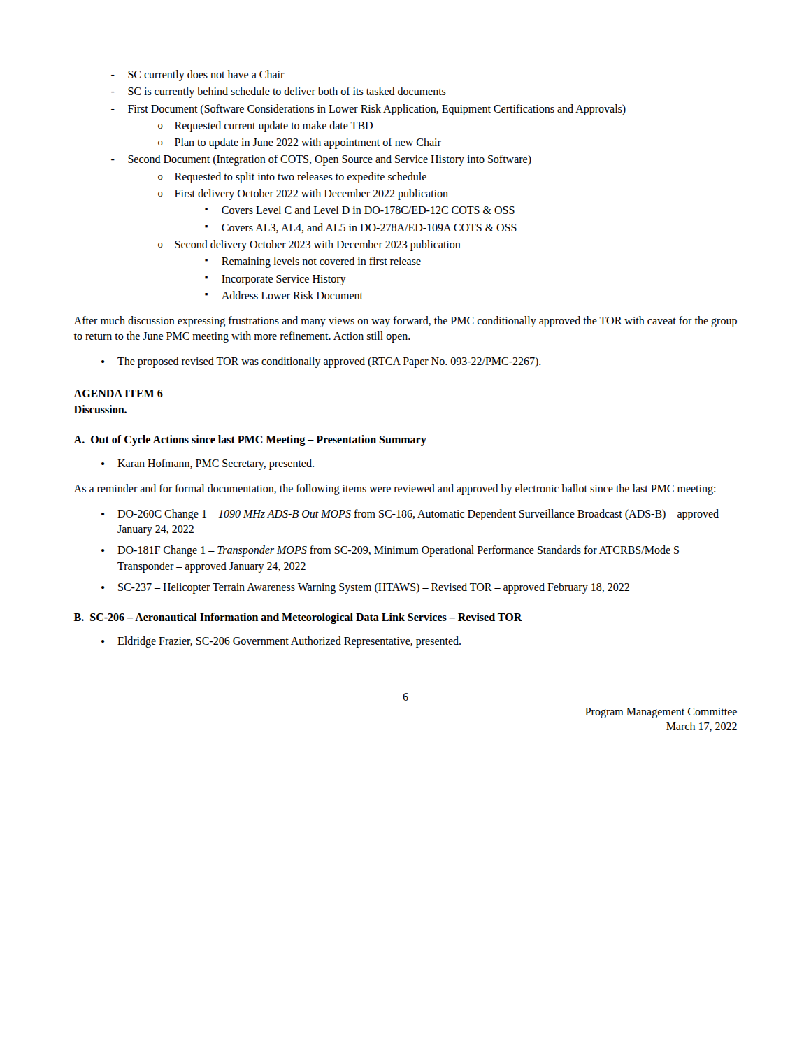SC currently does not have a Chair
SC is currently behind schedule to deliver both of its tasked documents
First Document (Software Considerations in Lower Risk Application, Equipment Certifications and Approvals)
Requested current update to make date TBD
Plan to update in June 2022 with appointment of new Chair
Second Document (Integration of COTS, Open Source and Service History into Software)
Requested to split into two releases to expedite schedule
First delivery October 2022 with December 2022 publication
Covers Level C and Level D in DO-178C/ED-12C COTS & OSS
Covers AL3, AL4, and AL5 in DO-278A/ED-109A COTS & OSS
Second delivery October 2023 with December 2023 publication
Remaining levels not covered in first release
Incorporate Service History
Address Lower Risk Document
After much discussion expressing frustrations and many views on way forward, the PMC conditionally approved the TOR with caveat for the group to return to the June PMC meeting with more refinement. Action still open.
The proposed revised TOR was conditionally approved (RTCA Paper No. 093-22/PMC-2267).
AGENDA ITEM 6
Discussion.
A. Out of Cycle Actions since last PMC Meeting – Presentation Summary
Karan Hofmann, PMC Secretary, presented.
As a reminder and for formal documentation, the following items were reviewed and approved by electronic ballot since the last PMC meeting:
DO-260C Change 1 – 1090 MHz ADS-B Out MOPS from SC-186, Automatic Dependent Surveillance Broadcast (ADS-B) – approved January 24, 2022
DO-181F Change 1 – Transponder MOPS from SC-209, Minimum Operational Performance Standards for ATCRBS/Mode S Transponder – approved January 24, 2022
SC-237 – Helicopter Terrain Awareness Warning System (HTAWS) – Revised TOR – approved February 18, 2022
B. SC-206 – Aeronautical Information and Meteorological Data Link Services – Revised TOR
Eldridge Frazier, SC-206 Government Authorized Representative, presented.
6
Program Management Committee
March 17, 2022